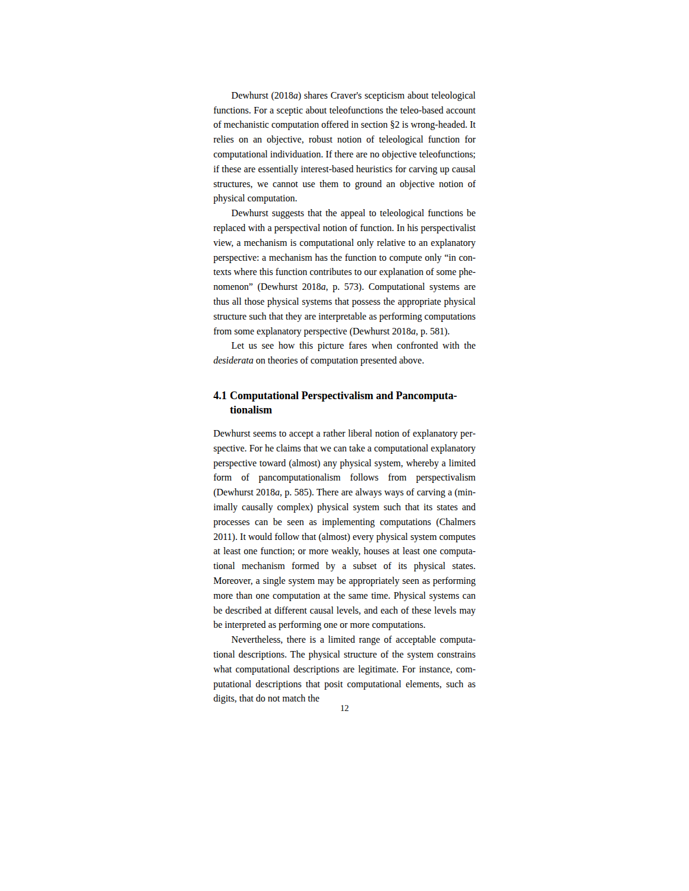Dewhurst (2018a) shares Craver's scepticism about teleological functions. For a sceptic about teleofunctions the teleo-based account of mechanistic computation offered in section §2 is wrong-headed. It relies on an objective, robust notion of teleological function for computational individuation. If there are no objective teleofunctions; if these are essentially interest-based heuristics for carving up causal structures, we cannot use them to ground an objective notion of physical computation.
Dewhurst suggests that the appeal to teleological functions be replaced with a perspectival notion of function. In his perspectivalist view, a mechanism is computational only relative to an explanatory perspective: a mechanism has the function to compute only “in contexts where this function contributes to our explanation of some phenomenon” (Dewhurst 2018a, p. 573). Computational systems are thus all those physical systems that possess the appropriate physical structure such that they are interpretable as performing computations from some explanatory perspective (Dewhurst 2018a, p. 581).
Let us see how this picture fares when confronted with the desiderata on theories of computation presented above.
4.1 Computational Perspectivalism and Pancomputa-tionalism
Dewhurst seems to accept a rather liberal notion of explanatory perspective. For he claims that we can take a computational explanatory perspective toward (almost) any physical system, whereby a limited form of pancomputationalism follows from perspectivalism (Dewhurst 2018a, p. 585). There are always ways of carving a (minimally causally complex) physical system such that its states and processes can be seen as implementing computations (Chalmers 2011). It would follow that (almost) every physical system computes at least one function; or more weakly, houses at least one computational mechanism formed by a subset of its physical states. Moreover, a single system may be appropriately seen as performing more than one computation at the same time. Physical systems can be described at different causal levels, and each of these levels may be interpreted as performing one or more computations.
Nevertheless, there is a limited range of acceptable computational descriptions. The physical structure of the system constrains what computational descriptions are legitimate. For instance, computational descriptions that posit computational elements, such as digits, that do not match the
12